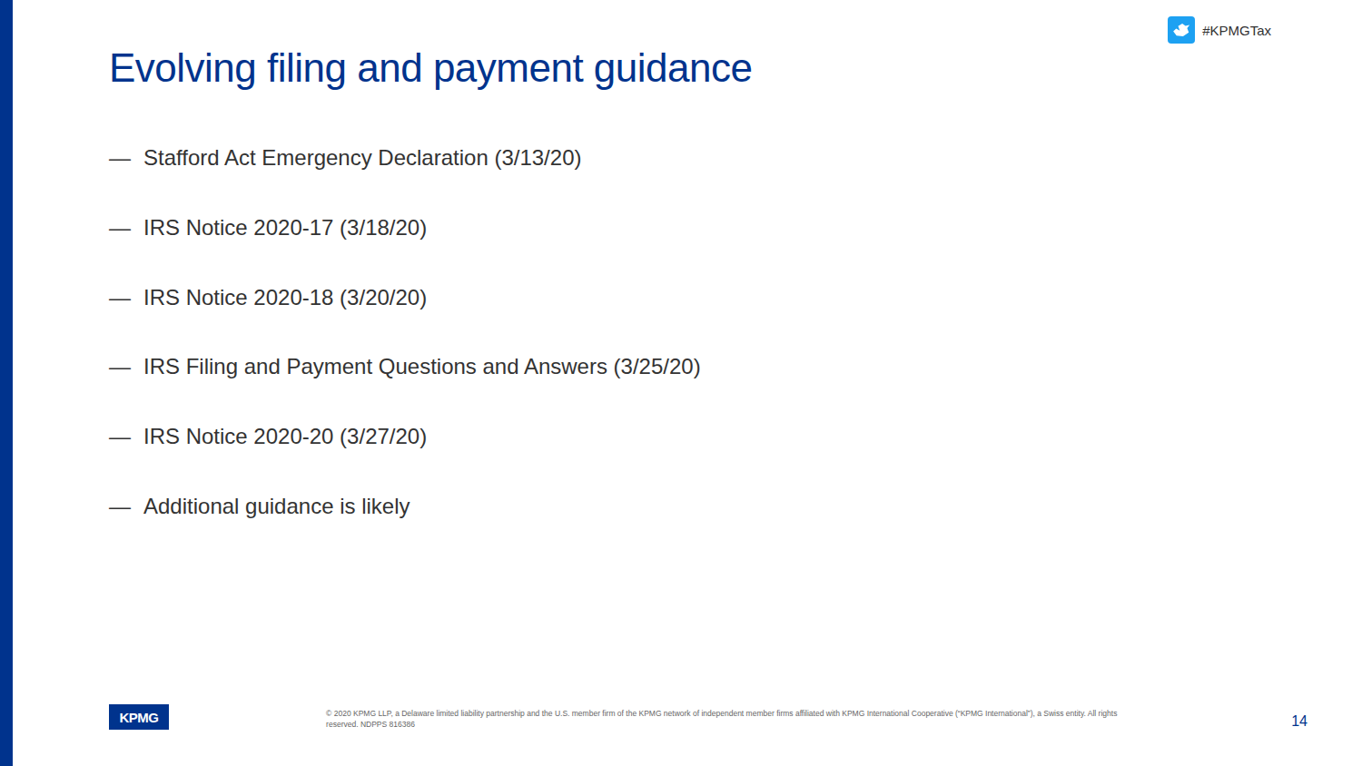#KPMGTax
Evolving filing and payment guidance
Stafford Act Emergency Declaration (3/13/20)
IRS Notice 2020-17 (3/18/20)
IRS Notice 2020-18 (3/20/20)
IRS Filing and Payment Questions and Answers (3/25/20)
IRS Notice 2020-20 (3/27/20)
Additional guidance is likely
© 2020 KPMG LLP, a Delaware limited liability partnership and the U.S. member firm of the KPMG network of independent member firms affiliated with KPMG International Cooperative (“KPMG International”), a Swiss entity. All rights reserved. NDPPS 816386
14